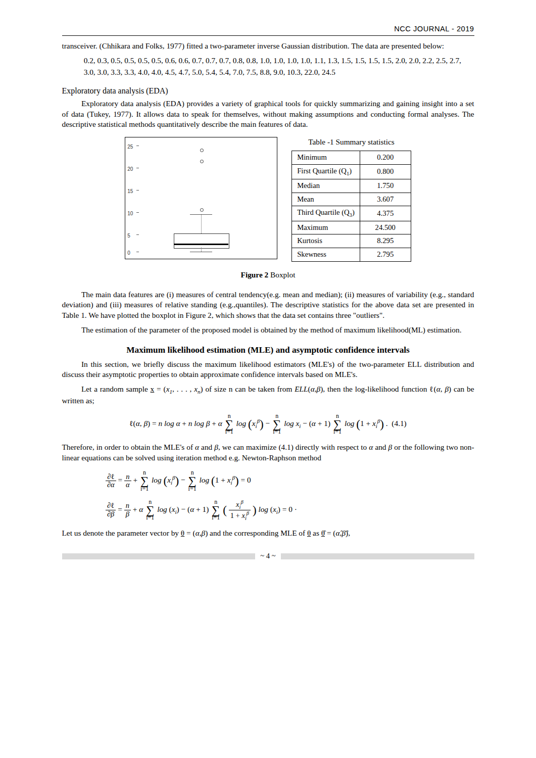NCC JOURNAL - 2019
transceiver. (Chhikara and Folks, 1977) fitted a two-parameter inverse Gaussian distribution. The data are presented below:
0.2, 0.3, 0.5, 0.5, 0.5, 0.5, 0.6, 0.6, 0.7, 0.7, 0.7, 0.8, 0.8, 1.0, 1.0, 1.0, 1.0, 1.1, 1.3, 1.5, 1.5, 1.5, 1.5, 2.0, 2.0, 2.2, 2.5, 2.7, 3.0, 3.0, 3.3, 3.3, 4.0, 4.0, 4.5, 4.7, 5.0, 5.4, 5.4, 7.0, 7.5, 8.8, 9.0, 10.3, 22.0, 24.5
Exploratory data analysis (EDA)
Exploratory data analysis (EDA) provides a variety of graphical tools for quickly summarizing and gaining insight into a set of data (Tukey, 1977). It allows data to speak for themselves, without making assumptions and conducting formal analyses. The descriptive statistical methods quantitatively describe the main features of data.
25 20 15 10 5 0
Table -1 Summary statistics
| Minimum | 0.200 |
| First Quartile (Q 1 ) | 0.800 |
| Median | 1.750 |
| Mean | 3.607 |
| Third Quartile (Q 3 ) | 4.375 |
| Maximum | 24.500 |
| Kurtosis | 8.295 |
| Skewness | 2.795 |
Figure 2 Boxplot
The main data features are (i) measures of central tendency(e.g. mean and median); (ii) measures of variability (e.g., standard deviation) and (iii) measures of relative standing (e.g.,quantiles). The descriptive statistics for the above data set are presented in Table 1. We have plotted the boxplot in Figure 2, which shows that the data set contains three "outliers".
The estimation of the parameter of the proposed model is obtained by the method of maximum likelihood(ML) estimation.
Maximum likelihood estimation (MLE) and asymptotic confidence intervals
In this section, we briefly discuss the maximum likelihood estimators (MLE's) of the two-parameter ELL distribution and discuss their asymptotic properties to obtain approximate confidence intervals based on MLE's.
Let a random sample x = (x1, . . . , xn) of size n can be taken from ELL(α,β), then the log-likelihood function ℓ(α, β) can be written as;
ℓ(α, β) = n log α + n log β + α n∑i=1 log (xiβ) − n∑i=1 log xi − (α + 1) n∑i=1 log (1 + xiβ) . (4.1)
Therefore, in order to obtain the MLE's of α and β, we can maximize (4.1) directly with respect to α and β or the following two non-linear equations can be solved using iteration method e.g. Newton-Raphson method
∂ℓ∂α = nα + n∑i=1 log (xiβ) − n∑i=1 log (1 + xiβ) = 0
∂ℓ∂β = nβ + α n∑i=1 log (xi) − (α + 1) n∑i=1 ( xiβ 1 + xiβ ) log (xi) = 0 ·
Let us denote the parameter vector by θ = (α,β) and the corresponding MLE of θ as θ̂ = (α̂,β̂),
~ 4 ~